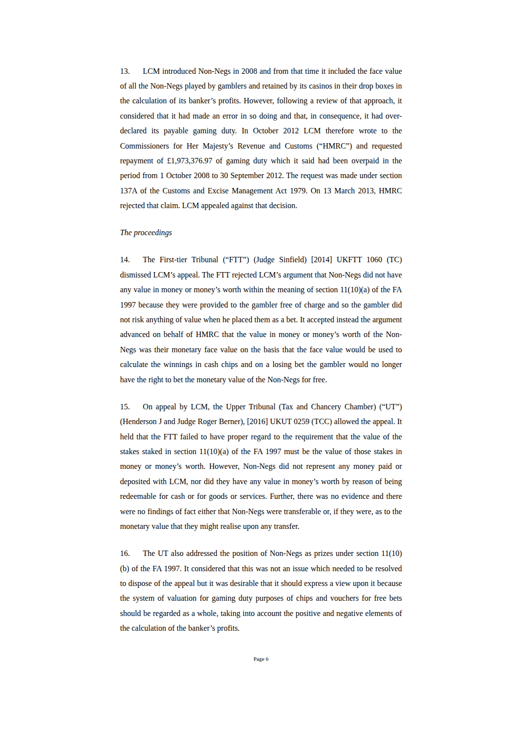13. LCM introduced Non-Negs in 2008 and from that time it included the face value of all the Non-Negs played by gamblers and retained by its casinos in their drop boxes in the calculation of its banker’s profits. However, following a review of that approach, it considered that it had made an error in so doing and that, in consequence, it had over-declared its payable gaming duty. In October 2012 LCM therefore wrote to the Commissioners for Her Majesty’s Revenue and Customs (“HMRC”) and requested repayment of £1,973,376.97 of gaming duty which it said had been overpaid in the period from 1 October 2008 to 30 September 2012. The request was made under section 137A of the Customs and Excise Management Act 1979. On 13 March 2013, HMRC rejected that claim. LCM appealed against that decision.
The proceedings
14. The First-tier Tribunal (“FTT”) (Judge Sinfield) [2014] UKFTT 1060 (TC) dismissed LCM’s appeal. The FTT rejected LCM’s argument that Non-Negs did not have any value in money or money’s worth within the meaning of section 11(10)(a) of the FA 1997 because they were provided to the gambler free of charge and so the gambler did not risk anything of value when he placed them as a bet. It accepted instead the argument advanced on behalf of HMRC that the value in money or money’s worth of the Non-Negs was their monetary face value on the basis that the face value would be used to calculate the winnings in cash chips and on a losing bet the gambler would no longer have the right to bet the monetary value of the Non-Negs for free.
15. On appeal by LCM, the Upper Tribunal (Tax and Chancery Chamber) (“UT”) (Henderson J and Judge Roger Berner), [2016] UKUT 0259 (TCC) allowed the appeal. It held that the FTT failed to have proper regard to the requirement that the value of the stakes staked in section 11(10)(a) of the FA 1997 must be the value of those stakes in money or money’s worth. However, Non-Negs did not represent any money paid or deposited with LCM, nor did they have any value in money’s worth by reason of being redeemable for cash or for goods or services. Further, there was no evidence and there were no findings of fact either that Non-Negs were transferable or, if they were, as to the monetary value that they might realise upon any transfer.
16. The UT also addressed the position of Non-Negs as prizes under section 11(10)(b) of the FA 1997. It considered that this was not an issue which needed to be resolved to dispose of the appeal but it was desirable that it should express a view upon it because the system of valuation for gaming duty purposes of chips and vouchers for free bets should be regarded as a whole, taking into account the positive and negative elements of the calculation of the banker’s profits.
Page 6